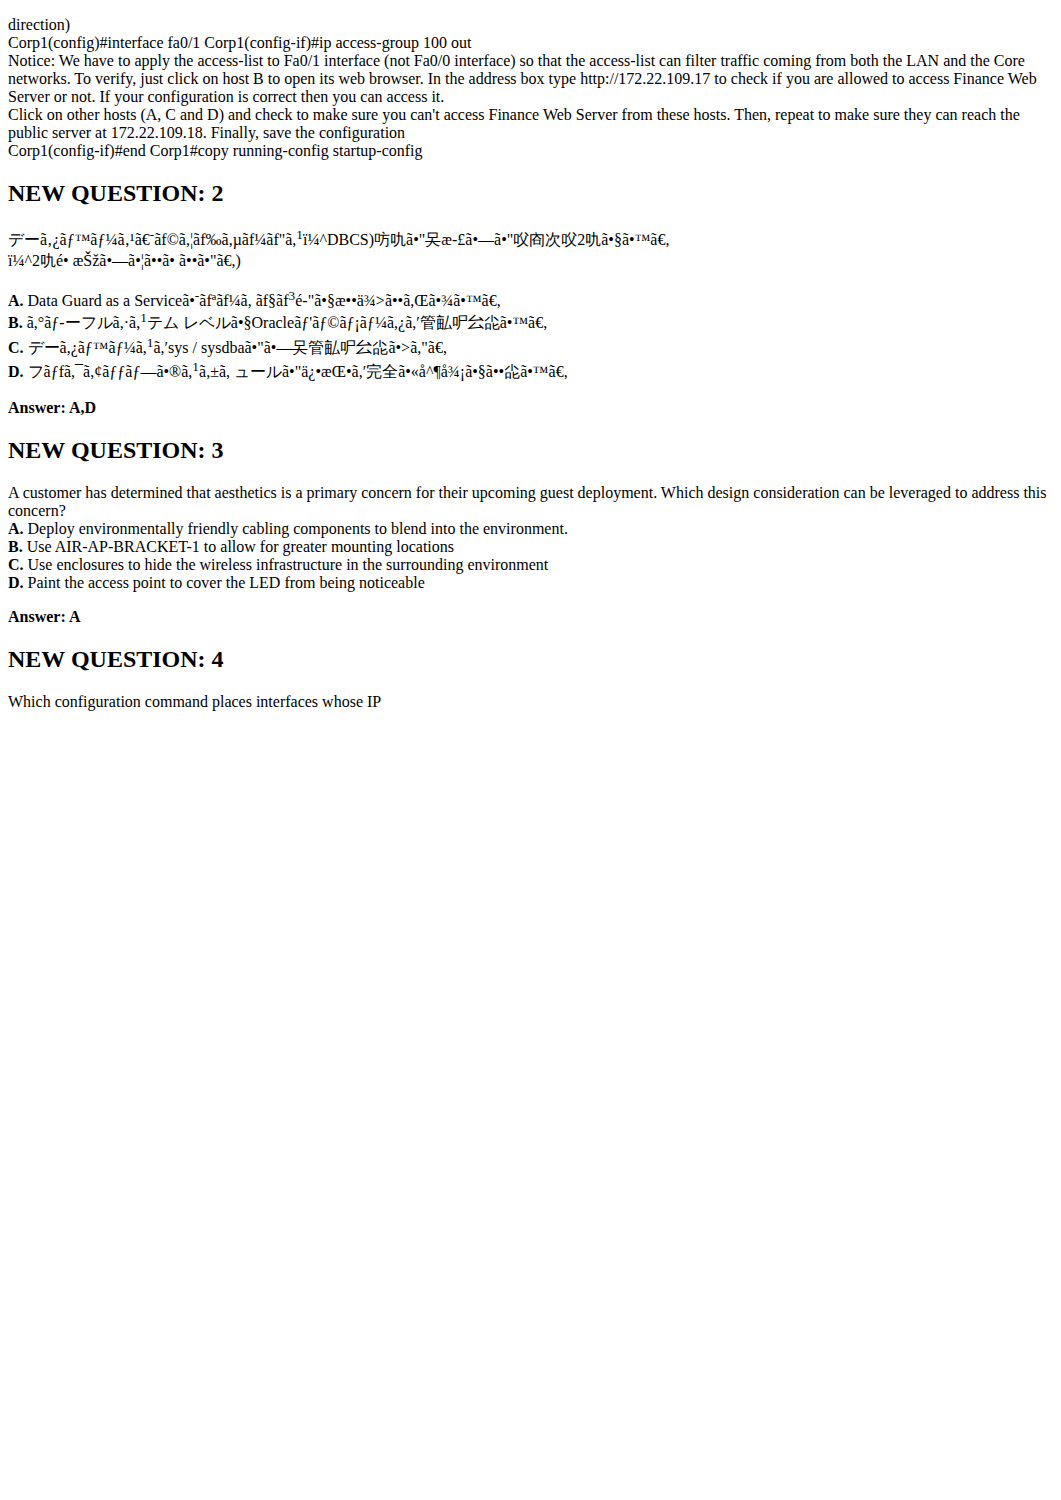direction)
Corp1(config)#interface fa0/1 Corp1(config-if)#ip access-group 100 out
Notice: We have to apply the access-list to Fa0/1 interface (not Fa0/0 interface) so that the access-list can filter traffic coming from both the LAN and the Core networks. To verify, just click on host B to open its web browser. In the address box type http://172.22.109.17 to check if you are allowed to access Finance Web Server or not. If your configuration is correct then you can access it.
Click on other hosts (A, C and D) and check to make sure you can't access Finance Web Server from these hosts. Then, repeat to make sure they can reach the public server at 172.22.109.18. Finally, save the configuration
Corp1(config-if)#end Corp1#copy running-config startup-config
NEW QUESTION: 2
デーã‚¿ãƒ™ãƒ¼ã‚¹ã€-ãf©ã,¦ãf‰ã,µãf¼ãf"ã,1ï¼^DBCS)㕫㕤ã•"㕦æ-£ã•—ã•"㕮㕯次㕮2㕤ã•§ã•™ã€,
ï¼^2㕤é• æŠžã•—ã•¦ã••ã• ã••ã•"ã€,)
A. Data Guard as a Serviceã•-ãfªãf¼ã, ãf§ãf3é-"ã•§æ••ä¾>ã••ã,Œã•¾ã•™ã€,
B. ã,°ãƒ-ーフルã,·ã,1テム レベルã•§Oracleãƒ'ãƒ©ãƒ¡ãƒ¼ã,¿ã,′管畆㕧㕕㕾ã•™ã€,
C. デーã,¿ãƒ™ãƒ¼ã,1ã,′sys / sysdbaã•"ã•—㕦管畆㕧㕕㕾ã•>ã,"ã€,
D. フãƒfã,¯ã,¢ãƒƒãƒ—ã•®ã,1ã,±ã, ュールã•"ä¿•æŒ•ã,′完全ã•«å^¶å¾¡ã•§ã••㕾ã•™ã€,
Answer: A,D
NEW QUESTION: 3
A customer has determined that aesthetics is a primary concern for their upcoming guest deployment. Which design consideration can be leveraged to address this concern?
A. Deploy environmentally friendly cabling components to blend into the environment.
B. Use AIR-AP-BRACKET-1 to allow for greater mounting locations
C. Use enclosures to hide the wireless infrastructure in the surrounding environment
D. Paint the access point to cover the LED from being noticeable
Answer: A
NEW QUESTION: 4
Which configuration command places interfaces whose IP